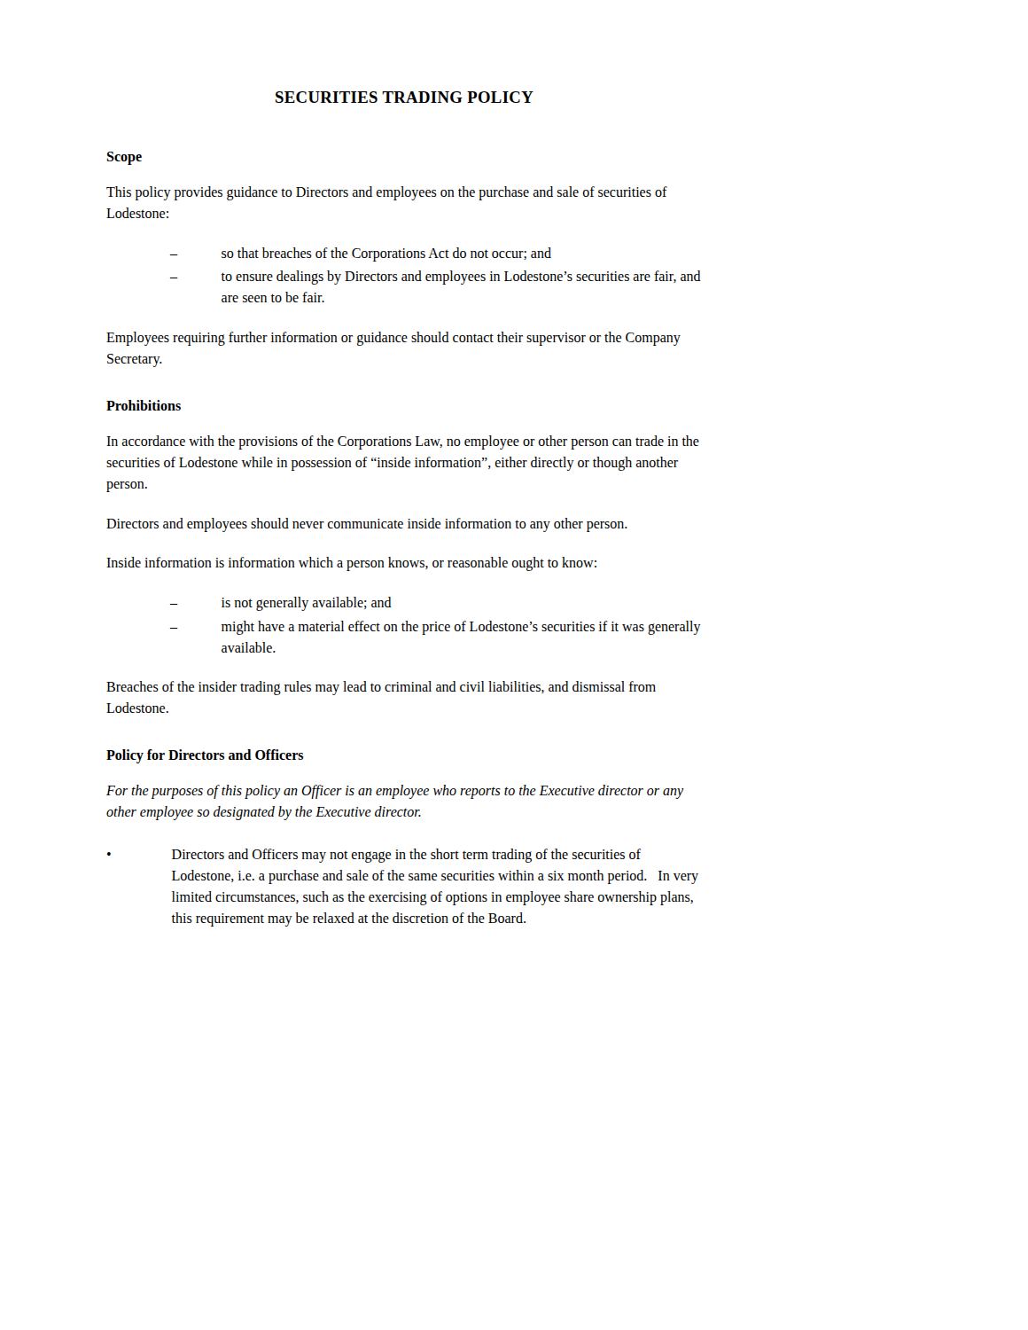SECURITIES TRADING POLICY
Scope
This policy provides guidance to Directors and employees on the purchase and sale of securities of Lodestone:
so that breaches of the Corporations Act do not occur; and
to ensure dealings by Directors and employees in Lodestone’s securities are fair, and are seen to be fair.
Employees requiring further information or guidance should contact their supervisor or the Company Secretary.
Prohibitions
In accordance with the provisions of the Corporations Law, no employee or other person can trade in the securities of Lodestone while in possession of “inside information”, either directly or though another person.
Directors and employees should never communicate inside information to any other person.
Inside information is information which a person knows, or reasonable ought to know:
is not generally available; and
might have a material effect on the price of Lodestone’s securities if it was generally available.
Breaches of the insider trading rules may lead to criminal and civil liabilities, and dismissal from Lodestone.
Policy for Directors and Officers
For the purposes of this policy an Officer is an employee who reports to the Executive director or any other employee so designated by the Executive director.
Directors and Officers may not engage in the short term trading of the securities of Lodestone, i.e. a purchase and sale of the same securities within a six month period. In very limited circumstances, such as the exercising of options in employee share ownership plans, this requirement may be relaxed at the discretion of the Board.